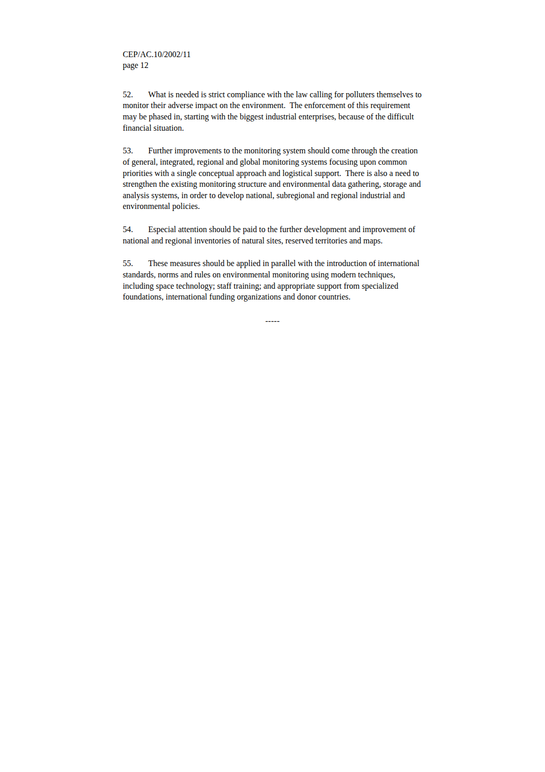CEP/AC.10/2002/11
page 12
52. What is needed is strict compliance with the law calling for polluters themselves to monitor their adverse impact on the environment. The enforcement of this requirement may be phased in, starting with the biggest industrial enterprises, because of the difficult financial situation.
53. Further improvements to the monitoring system should come through the creation of general, integrated, regional and global monitoring systems focusing upon common priorities with a single conceptual approach and logistical support. There is also a need to strengthen the existing monitoring structure and environmental data gathering, storage and analysis systems, in order to develop national, subregional and regional industrial and environmental policies.
54. Especial attention should be paid to the further development and improvement of national and regional inventories of natural sites, reserved territories and maps.
55. These measures should be applied in parallel with the introduction of international standards, norms and rules on environmental monitoring using modern techniques, including space technology; staff training; and appropriate support from specialized foundations, international funding organizations and donor countries.
-----